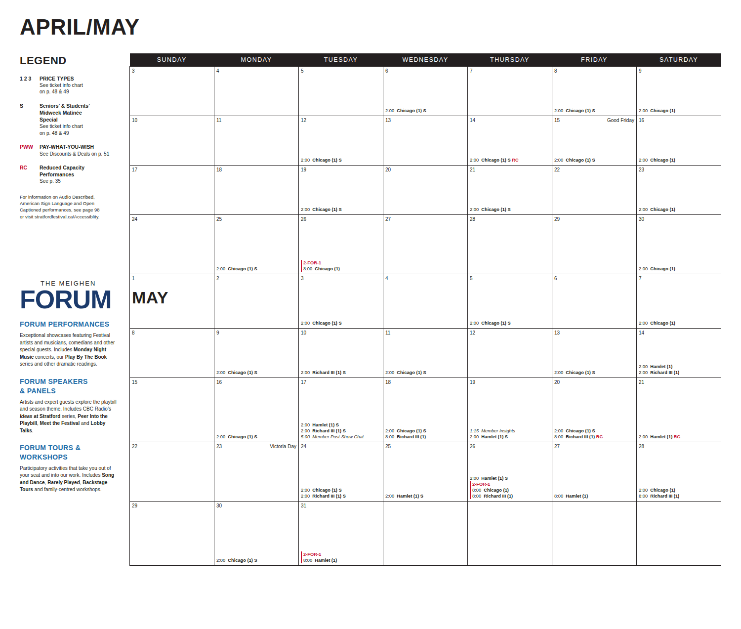APRIL/MAY
LEGEND
1 2 3
PRICE TYPES See ticket info chart
on p. 48 & 49
S
Seniors’ & Students’
Midweek Matinée
Special See ticket info chart
on p. 48 & 49
PWW
PAY-WHAT-YOU-WISH See Discounts & Deals on p. 51
RC
Reduced Capacity
Performances See p. 35
For information on Audio Described,
American Sign Language and Open
Captioned performances, see page 98
or visit stratfordfestival.ca/Accessiblity.
THE MEIGHEN
FORUM
FORUM PERFORMANCES
Exceptional showcases featuring Festival artists and musicians, comedians and other special guests. Includes Monday Night Music concerts, our Play By The Book series and other dramatic readings.
FORUM SPEAKERS
& PANELS
Artists and expert guests explore the playbill and season theme. Includes CBC Radio’s Ideas at Stratford series, Peer Into the Playbill, Meet the Festival and Lobby Talks.
FORUM TOURS &
WORKSHOPS
Participatory activities that take you out of your seat and into our work. Includes Song and Dance, Rarely Played, Backstage Tours and family-centred workshops.
| SUNDAY | MONDAY | TUESDAY | WEDNESDAY | THURSDAY | FRIDAY | SATURDAY |
| --- | --- | --- | --- | --- | --- | --- |
| 3 | 4 | 5 | 6 2:00 Chicago (1) S | 7 | 8 2:00 Chicago (1) S | 9 2:00 Chicago (1) |
| 10 | 11 | 12 2:00 Chicago (1) S | 13 | 14 2:00 Chicago (1) S RC | 15 Good Friday 2:00 Chicago (1) S | 16 2:00 Chicago (1) |
| 17 | 18 | 19 2:00 Chicago (1) S | 20 | 21 2:00 Chicago (1) S | 22 | 23 2:00 Chicago (1) |
| 24 | 25 2:00 Chicago (1) S | 26 2-FOR-1 8:00 Chicago (1) | 27 | 28 | 29 | 30 2:00 Chicago (1) |
| 1 MAY | 2 | 3 2:00 Chicago (1) S | 4 | 5 2:00 Chicago (1) S | 6 | 7 2:00 Chicago (1) |
| 8 | 9 2:00 Chicago (1) S | 10 2:00 Richard III (1) S | 11 2:00 Chicago (1) S | 12 | 13 2:00 Chicago (1) S | 14 2:00 Hamlet (1) 2:00 Richard III (1) |
| 15 | 16 2:00 Chicago (1) S | 17 2:00 Hamlet (1) S 2:00 Richard III (1) S 5:00 Member Post-Show Chat | 18 2:00 Chicago (1) S 8:00 Richard III (1) | 19 1:15 Member Insights 2:00 Hamlet (1) S | 20 2:00 Chicago (1) S 8:00 Richard III (1) RC | 21 2:00 Hamlet (1) RC |
| 22 | 23 Victoria Day | 24 2:00 Chicago (1) S 2:00 Richard III (1) S | 25 2:00 Hamlet (1) S | 26 2:00 Hamlet (1) S 2-FOR-1 8:00 Chicago (1) 8:00 Richard III (1) | 27 8:00 Hamlet (1) | 28 2:00 Chicago (1) 8:00 Richard III (1) |
| 29 | 30 2:00 Chicago (1) S | 31 2-FOR-1 8:00 Hamlet (1) | | | | |